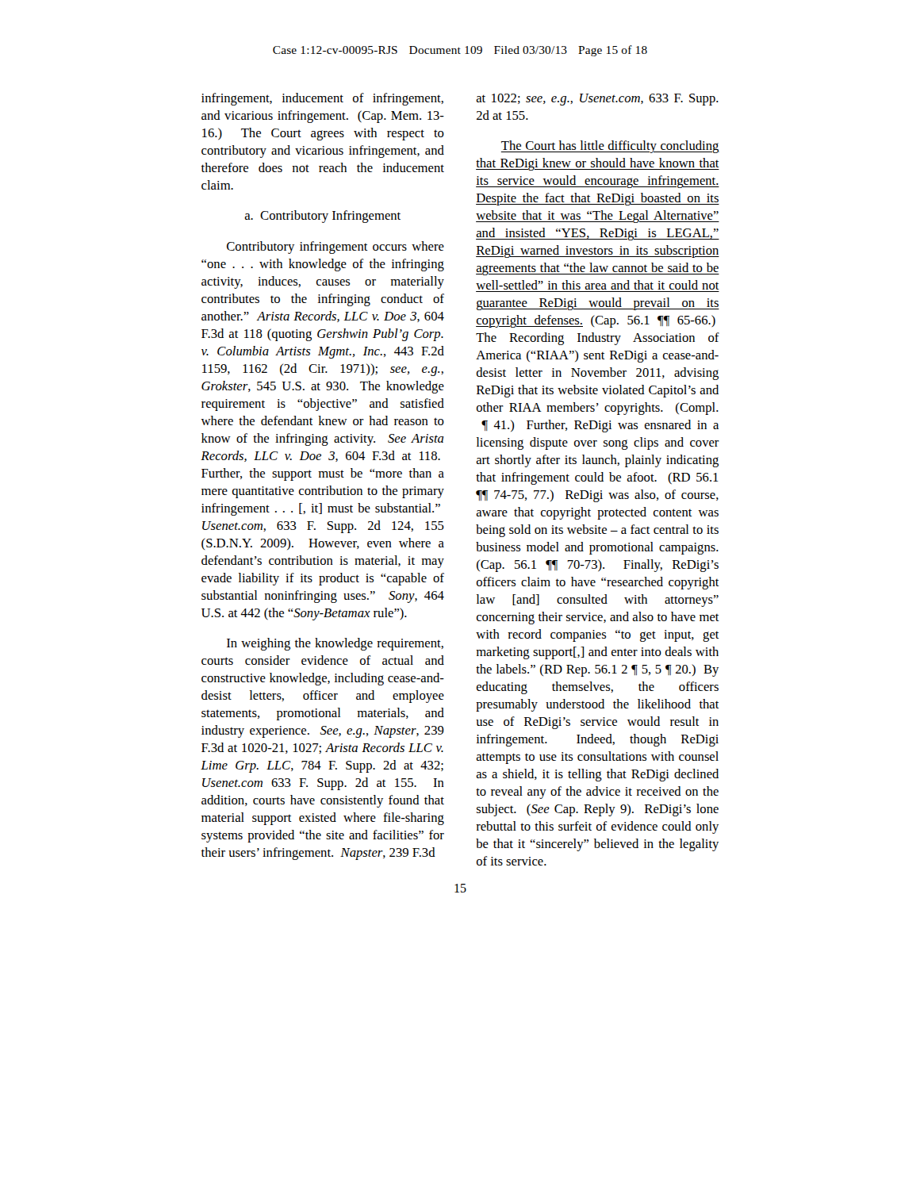Case 1:12-cv-00095-RJS Document 109 Filed 03/30/13 Page 15 of 18
infringement, inducement of infringement, and vicarious infringement. (Cap. Mem. 13-16.) The Court agrees with respect to contributory and vicarious infringement, and therefore does not reach the inducement claim.
a. Contributory Infringement
Contributory infringement occurs where “one . . . with knowledge of the infringing activity, induces, causes or materially contributes to the infringing conduct of another.” Arista Records, LLC v. Doe 3, 604 F.3d at 118 (quoting Gershwin Publ’g Corp. v. Columbia Artists Mgmt., Inc., 443 F.2d 1159, 1162 (2d Cir. 1971)); see, e.g., Grokster, 545 U.S. at 930. The knowledge requirement is “objective” and satisfied where the defendant knew or had reason to know of the infringing activity. See Arista Records, LLC v. Doe 3, 604 F.3d at 118. Further, the support must be “more than a mere quantitative contribution to the primary infringement . . . [, it] must be substantial.” Usenet.com, 633 F. Supp. 2d 124, 155 (S.D.N.Y. 2009). However, even where a defendant’s contribution is material, it may evade liability if its product is “capable of substantial noninfringing uses.” Sony, 464 U.S. at 442 (the “Sony-Betamax rule”).
In weighing the knowledge requirement, courts consider evidence of actual and constructive knowledge, including cease-and-desist letters, officer and employee statements, promotional materials, and industry experience. See, e.g., Napster, 239 F.3d at 1020-21, 1027; Arista Records LLC v. Lime Grp. LLC, 784 F. Supp. 2d at 432; Usenet.com 633 F. Supp. 2d at 155. In addition, courts have consistently found that material support existed where file-sharing systems provided “the site and facilities” for their users’ infringement. Napster, 239 F.3d
at 1022; see, e.g., Usenet.com, 633 F. Supp. 2d at 155.
The Court has little difficulty concluding that ReDigi knew or should have known that its service would encourage infringement. Despite the fact that ReDigi boasted on its website that it was “The Legal Alternative” and insisted “YES, ReDigi is LEGAL,” ReDigi warned investors in its subscription agreements that “the law cannot be said to be well-settled” in this area and that it could not guarantee ReDigi would prevail on its copyright defenses. (Cap. 56.1 ¶¶ 65-66.) The Recording Industry Association of America (“RIAA”) sent ReDigi a cease-and-desist letter in November 2011, advising ReDigi that its website violated Capitol’s and other RIAA members’ copyrights. (Compl. ¶ 41.) Further, ReDigi was ensnared in a licensing dispute over song clips and cover art shortly after its launch, plainly indicating that infringement could be afoot. (RD 56.1 ¶¶ 74-75, 77.) ReDigi was also, of course, aware that copyright protected content was being sold on its website – a fact central to its business model and promotional campaigns. (Cap. 56.1 ¶¶ 70-73). Finally, ReDigi’s officers claim to have “researched copyright law [and] consulted with attorneys” concerning their service, and also to have met with record companies “to get input, get marketing support[,] and enter into deals with the labels.” (RD Rep. 56.1 2 ¶ 5, 5 ¶ 20.) By educating themselves, the officers presumably understood the likelihood that use of ReDigi’s service would result in infringement. Indeed, though ReDigi attempts to use its consultations with counsel as a shield, it is telling that ReDigi declined to reveal any of the advice it received on the subject. (See Cap. Reply 9). ReDigi’s lone rebuttal to this surfeit of evidence could only be that it “sincerely” believed in the legality of its service.
15